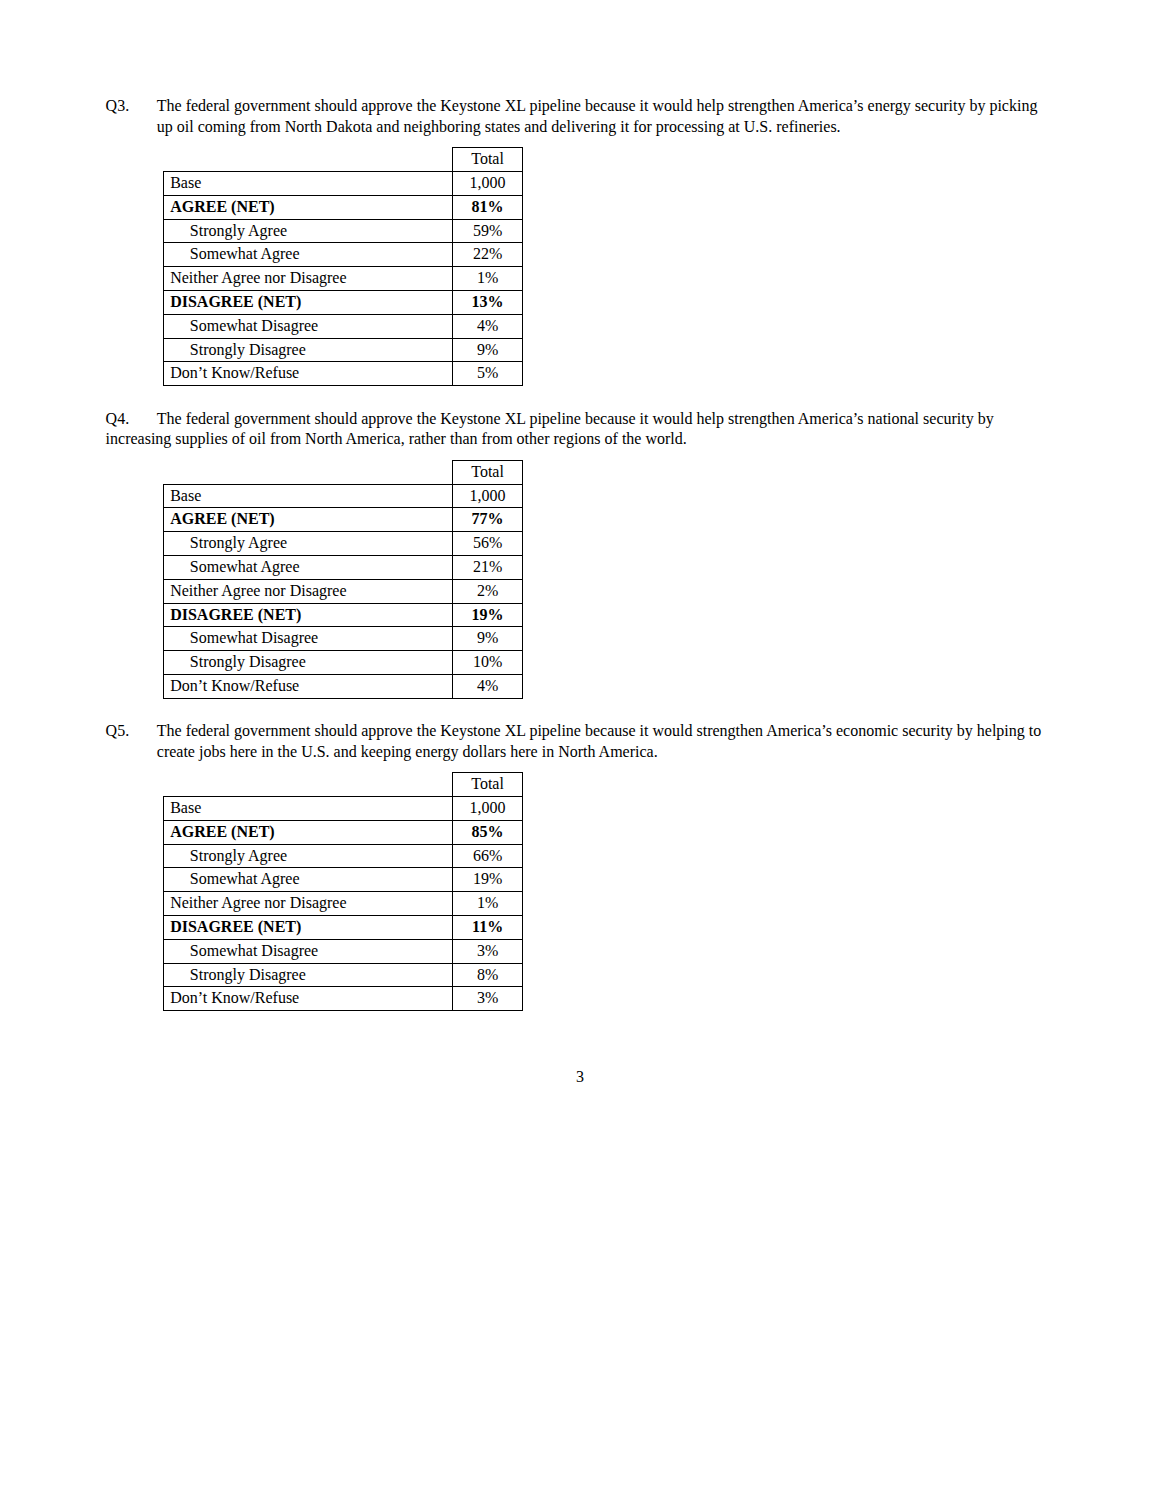Q3. The federal government should approve the Keystone XL pipeline because it would help strengthen America’s energy security by picking up oil coming from North Dakota and neighboring states and delivering it for processing at U.S. refineries.
| | Total |
| Base | 1,000 |
| AGREE (NET) | 81% |
| Strongly Agree | 59% |
| Somewhat Agree | 22% |
| Neither Agree nor Disagree | 1% |
| DISAGREE (NET) | 13% |
| Somewhat Disagree | 4% |
| Strongly Disagree | 9% |
| Don’t Know/Refuse | 5% |
Q4. The federal government should approve the Keystone XL pipeline because it would help strengthen America’s national security by increasing supplies of oil from North America, rather than from other regions of the world.
| | Total |
| Base | 1,000 |
| AGREE (NET) | 77% |
| Strongly Agree | 56% |
| Somewhat Agree | 21% |
| Neither Agree nor Disagree | 2% |
| DISAGREE (NET) | 19% |
| Somewhat Disagree | 9% |
| Strongly Disagree | 10% |
| Don’t Know/Refuse | 4% |
Q5. The federal government should approve the Keystone XL pipeline because it would strengthen America’s economic security by helping to create jobs here in the U.S. and keeping energy dollars here in North America.
| | Total |
| Base | 1,000 |
| AGREE (NET) | 85% |
| Strongly Agree | 66% |
| Somewhat Agree | 19% |
| Neither Agree nor Disagree | 1% |
| DISAGREE (NET) | 11% |
| Somewhat Disagree | 3% |
| Strongly Disagree | 8% |
| Don’t Know/Refuse | 3% |
3